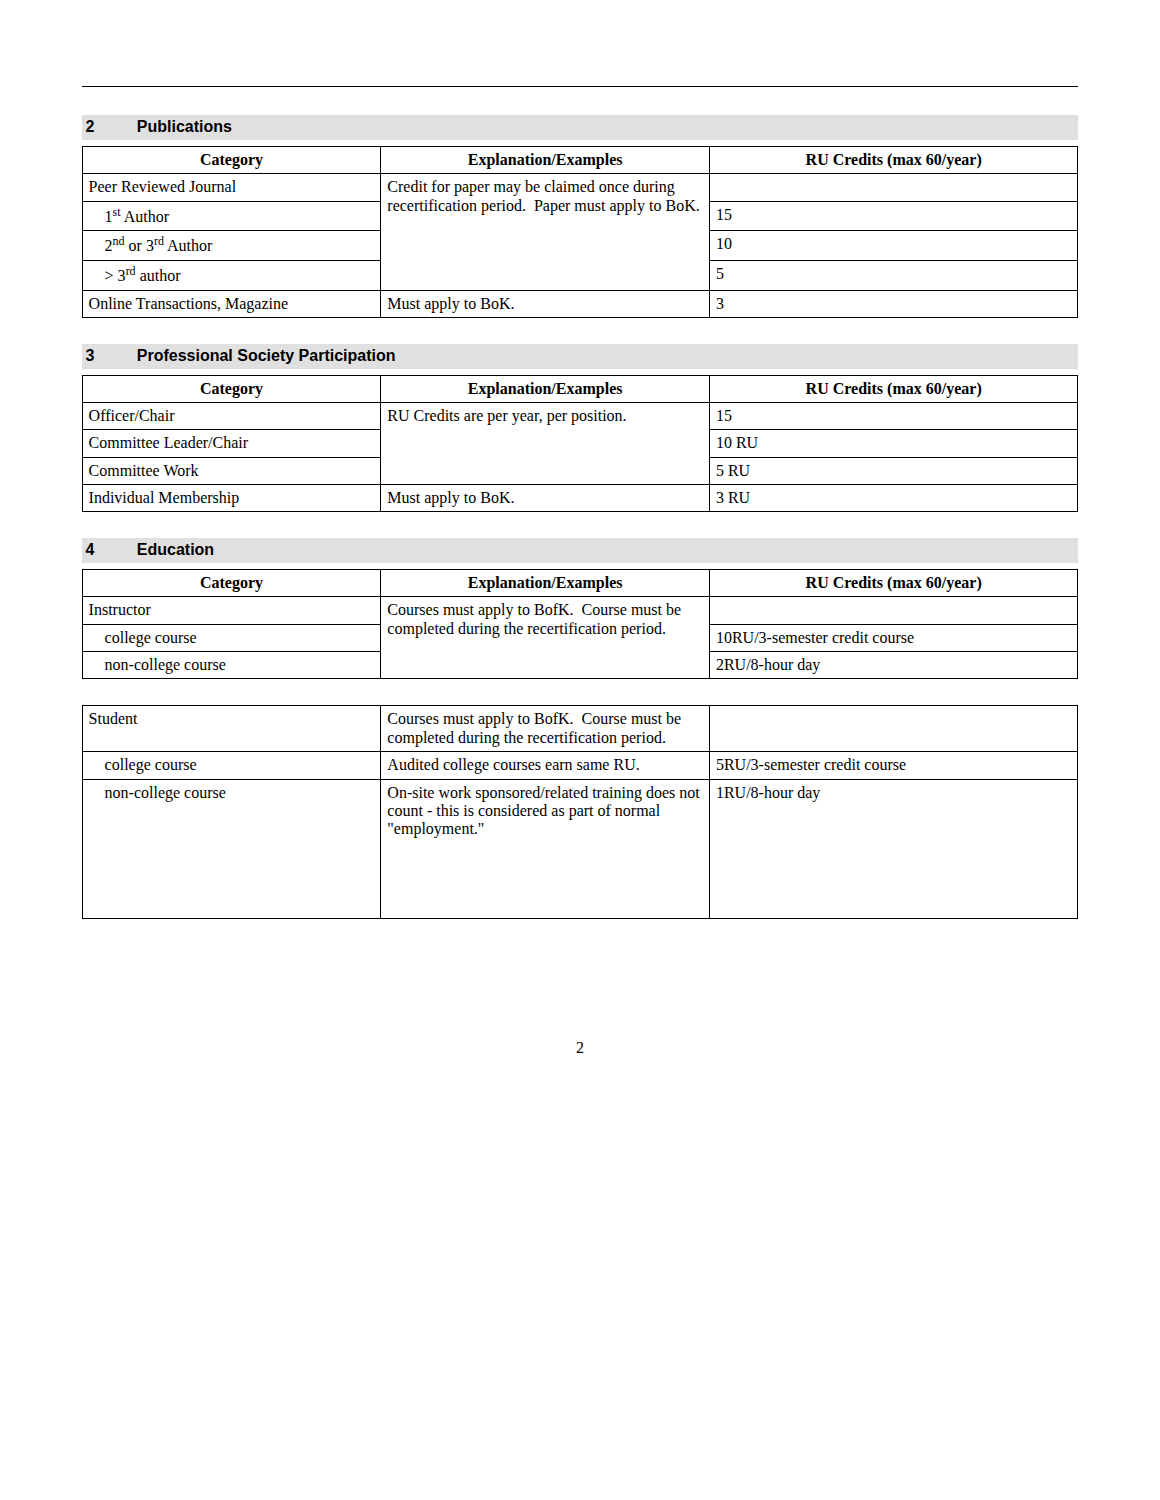2 Publications
| Category | Explanation/Examples | RU Credits (max 60/year) |
| --- | --- | --- |
| Peer Reviewed Journal | Credit for paper may be claimed once during recertification period. Paper must apply to BoK. | |
| 1 st Author | 15 |
| 2 nd or 3 rd Author | 10 |
| > 3 rd author | 5 |
| Online Transactions, Magazine | Must apply to BoK. | 3 |
3 Professional Society Participation
| Category | Explanation/Examples | RU Credits (max 60/year) |
| --- | --- | --- |
| Officer/Chair | RU Credits are per year, per position. | 15 |
| Committee Leader/Chair | 10 RU |
| Committee Work | 5 RU |
| Individual Membership | Must apply to BoK. | 3 RU |
4 Education
| Category | Explanation/Examples | RU Credits (max 60/year) |
| --- | --- | --- |
| Instructor | Courses must apply to BofK. Course must be completed during the recertification period. | |
| college course | 10RU/3-semester credit course |
| non-college course | 2RU/8-hour day |
| Student | Courses must apply to BofK. Course must be completed during the recertification period. | |
| college course | Audited college courses earn same RU. | 5RU/3-semester credit course |
| non-college course | On-site work sponsored/related training does not count - this is considered as part of normal "employment." | 1RU/8-hour day |
2